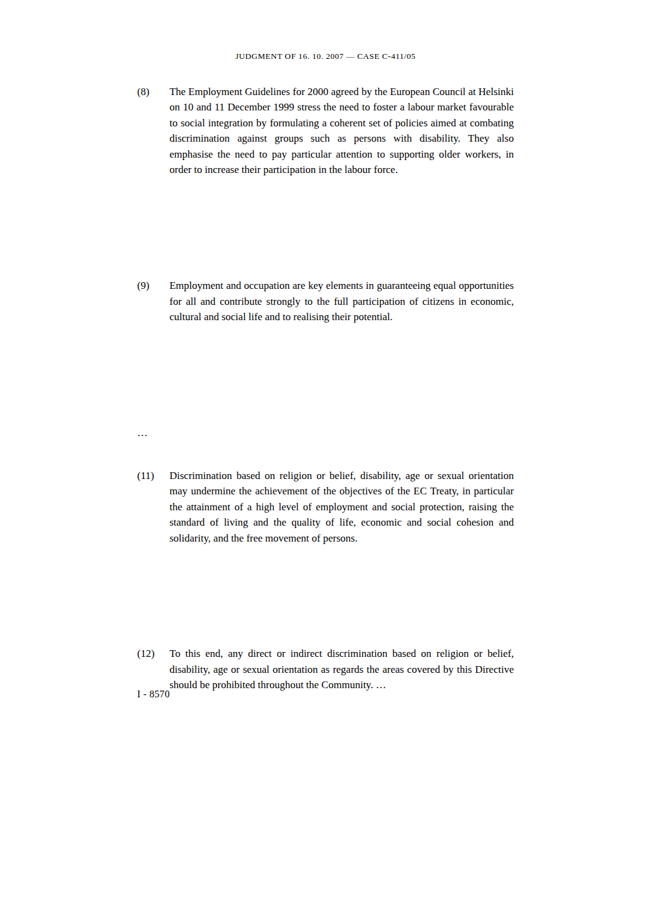JUDGMENT OF 16. 10. 2007 — CASE C-411/05
(8) The Employment Guidelines for 2000 agreed by the European Council at Helsinki on 10 and 11 December 1999 stress the need to foster a labour market favourable to social integration by formulating a coherent set of policies aimed at combating discrimination against groups such as persons with disability. They also emphasise the need to pay particular attention to supporting older workers, in order to increase their participation in the labour force.
(9) Employment and occupation are key elements in guaranteeing equal opportunities for all and contribute strongly to the full participation of citizens in economic, cultural and social life and to realising their potential.
…
(11) Discrimination based on religion or belief, disability, age or sexual orientation may undermine the achievement of the objectives of the EC Treaty, in particular the attainment of a high level of employment and social protection, raising the standard of living and the quality of life, economic and social cohesion and solidarity, and the free movement of persons.
(12) To this end, any direct or indirect discrimination based on religion or belief, disability, age or sexual orientation as regards the areas covered by this Directive should be prohibited throughout the Community. …
I - 8570